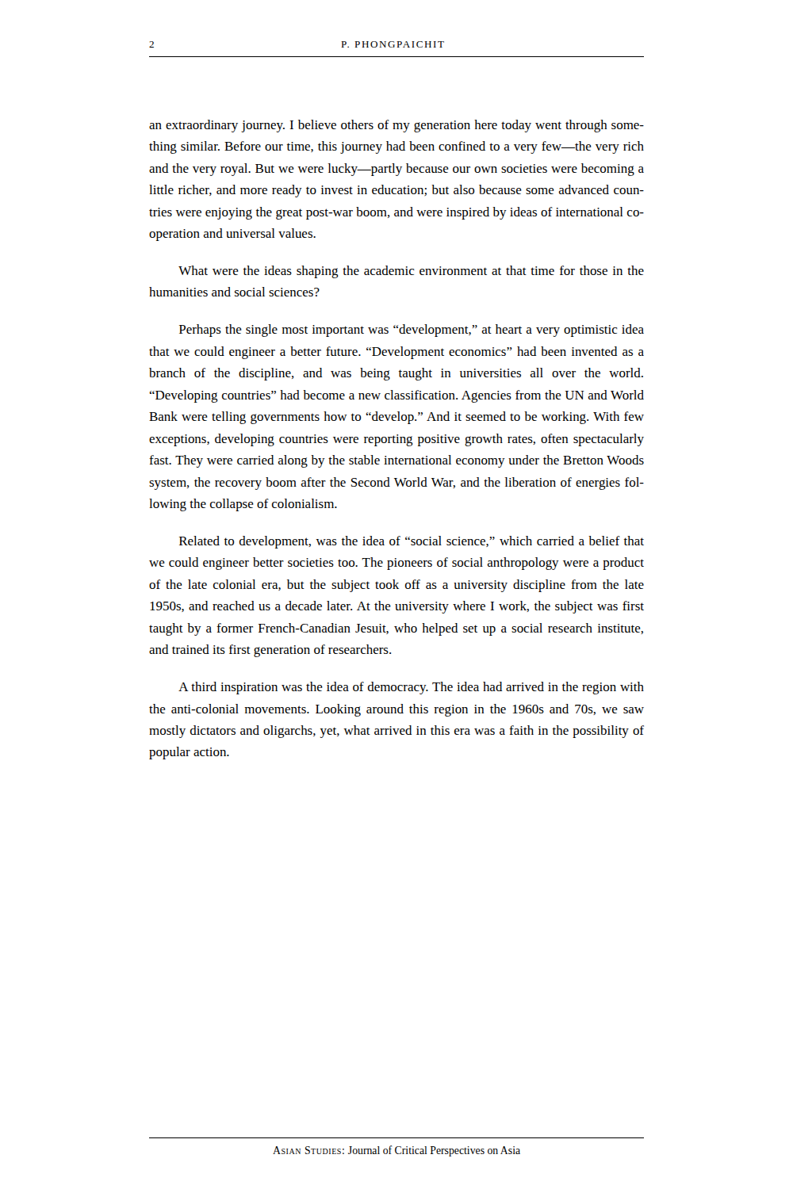2 P. Phongpaichit
an extraordinary journey. I believe others of my generation here today went through something similar. Before our time, this journey had been confined to a very few—the very rich and the very royal. But we were lucky—partly because our own societies were becoming a little richer, and more ready to invest in education; but also because some advanced countries were enjoying the great post-war boom, and were inspired by ideas of international cooperation and universal values.
What were the ideas shaping the academic environment at that time for those in the humanities and social sciences?
Perhaps the single most important was “development,” at heart a very optimistic idea that we could engineer a better future. “Development economics” had been invented as a branch of the discipline, and was being taught in universities all over the world. “Developing countries” had become a new classification. Agencies from the UN and World Bank were telling governments how to “develop.” And it seemed to be working. With few exceptions, developing countries were reporting positive growth rates, often spectacularly fast. They were carried along by the stable international economy under the Bretton Woods system, the recovery boom after the Second World War, and the liberation of energies following the collapse of colonialism.
Related to development, was the idea of “social science,” which carried a belief that we could engineer better societies too. The pioneers of social anthropology were a product of the late colonial era, but the subject took off as a university discipline from the late 1950s, and reached us a decade later. At the university where I work, the subject was first taught by a former French-Canadian Jesuit, who helped set up a social research institute, and trained its first generation of researchers.
A third inspiration was the idea of democracy. The idea had arrived in the region with the anti-colonial movements. Looking around this region in the 1960s and 70s, we saw mostly dictators and oligarchs, yet, what arrived in this era was a faith in the possibility of popular action.
Asian Studies: Journal of Critical Perspectives on Asia